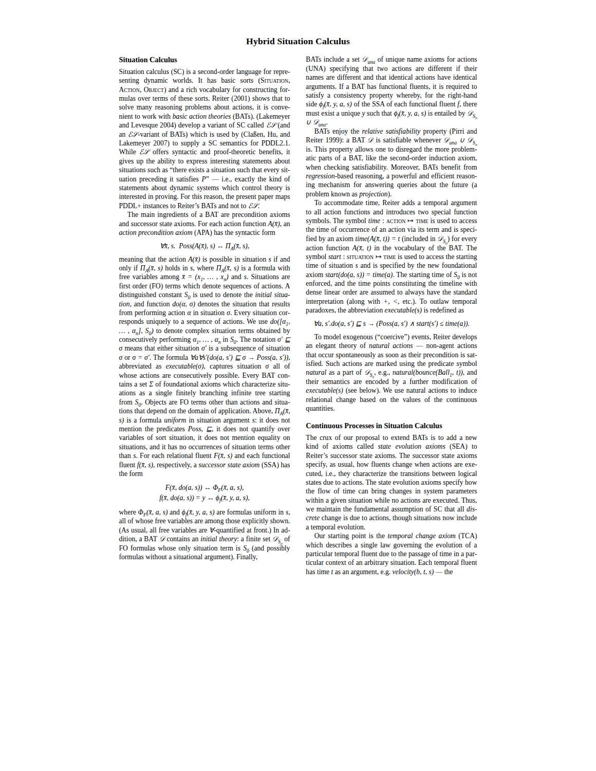Hybrid Situation Calculus
Situation Calculus
Situation calculus (SC) is a second-order language for representing dynamic worlds. It has basic sorts (Situation, Action, Object) and a rich vocabulary for constructing formulas over terms of these sorts. Reiter (2001) shows that to solve many reasoning problems about actions, it is convenient to work with basic action theories (BATs). (Lakemeyer and Levesque 2004) develop a variant of SC called ℰ𝒮 (and an ℰ𝒮-variant of BATs) which is used by (Claßen, Hu, and Lakemeyer 2007) to supply a SC semantics for PDDL2.1. While ℰ𝒮 offers syntactic and proof-theoretic benefits, it gives up the ability to express interesting statements about situations such as “there exists a situation such that every situation preceding it satisfies P” — i.e., exactly the kind of statements about dynamic systems which control theory is interested in proving. For this reason, the present paper maps PDDL+ instances to Reiter’s BATs and not to ℰ𝒮.
The main ingredients of a BAT are precondition axioms and successor state axioms. For each action function A(x̄), an action precondition axiom (APA) has the syntactic form
∀x̄, s. Poss(A(x̄), s) ↔ ΠA(x̄, s),
meaning that the action A(x̄) is possible in situation s if and only if ΠA(x̄, s) holds in s, where ΠA(x̄, s) is a formula with free variables among x̄ = (x1, … , xn) and s. Situations are first order (FO) terms which denote sequences of actions. A distinguished constant S0 is used to denote the initial situation, and function do(α, σ) denotes the situation that results from performing action α in situation σ. Every situation corresponds uniquely to a sequence of actions. We use do([α1, … , αn], S0) to denote complex situation terms obtained by consecutively performing α1, … , αn in S0. The notation σ′ ⊑ σ means that either situation σ′ is a subsequence of situation σ or σ = σ′. The formula ∀a∀s′(do(a, s′) ⊑ σ → Poss(a, s′)), abbreviated as executable(σ), captures situation σ all of whose actions are consecutively possible. Every BAT contains a set Σ of foundational axioms which characterize situations as a single finitely branching infinite tree starting from S0. Objects are FO terms other than actions and situations that depend on the domain of application. Above, ΠA(x̄, s) is a formula uniform in situation argument s: it does not mention the predicates Poss, ⊑, it does not quantify over variables of sort situation, it does not mention equality on situations, and it has no occurrences of situation terms other than s. For each relational fluent F(x̄, s) and each functional fluent f(x̄, s), respectively, a successor state axiom (SSA) has the form
F(x̄, do(a, s)) ↔ ΦF(x̄, a, s),
f(x̄, do(a, s)) = y ↔ ϕf(x̄, y, a, s),
where ΦF(x̄, a, s) and ϕf(x̄, y, a, s) are formulas uniform in s, all of whose free variables are among those explicitly shown. (As usual, all free variables are ∀-quantified at front.) In addition, a BAT 𝒟 contains an initial theory: a finite set 𝒟S0 of FO formulas whose only situation term is S0 (and possibly formulas without a situational argument). Finally,
BATs include a set 𝒟una of unique name axioms for actions (UNA) specifying that two actions are different if their names are different and that identical actions have identical arguments. If a BAT has functional fluents, it is required to satisfy a consistency property whereby, for the right-hand side ϕf(x̄, y, a, s) of the SSA of each functional fluent f, there must exist a unique y such that ϕf(x̄, y, a, s) is entailed by 𝒟S0 ∪ 𝒟una.
BATs enjoy the relative satisfiability property (Pirri and Reiter 1999): a BAT 𝒟 is satisfiable whenever 𝒟una ∪ 𝒟S0 is. This property allows one to disregard the more problematic parts of a BAT, like the second-order induction axiom, when checking satisfiability. Moreover, BATs benefit from regression-based reasoning, a powerful and efficient reasoning mechanism for answering queries about the future (a problem known as projection).
To accommodate time, Reiter adds a temporal argument to all action functions and introduces two special function symbols. The symbol time : action ↦ time is used to access the time of occurrence of an action via its term and is specified by an axiom time(A(x̄, t)) = t (included in 𝒟S0) for every action function A(x̄, t) in the vocabulary of the BAT. The symbol start : situation ↦ time is used to access the starting time of situation s and is specified by the new foundational axiom start(do(a, s)) = time(a). The starting time of S0 is not enforced, and the time points constituting the timeline with dense linear order are assumed to always have the standard interpretation (along with +, <, etc.). To outlaw temporal paradoxes, the abbreviation executable(s) is redefined as
∀a, s′.do(a, s′) ⊑ s → (Poss(a, s′) ∧ start(s′) ≤ time(a)).
To model exogenous (“coercive”) events, Reiter develops an elegant theory of natural actions — non-agent actions that occur spontaneously as soon as their precondition is satisfied. Such actions are marked using the predicate symbol natural as a part of 𝒟S0, e.g., natural(bounce(Ball1, t)), and their semantics are encoded by a further modification of executable(s) (see below). We use natural actions to induce relational change based on the values of the continuous quantities.
Continuous Processes in Situation Calculus
The crux of our proposal to extend BATs is to add a new kind of axioms called state evolution axioms (SEA) to Reiter’s successor state axioms. The successor state axioms specify, as usual, how fluents change when actions are executed, i.e., they characterize the transitions between logical states due to actions. The state evolution axioms specify how the flow of time can bring changes in system parameters within a given situation while no actions are executed. Thus, we maintain the fundamental assumption of SC that all discrete change is due to actions, though situations now include a temporal evolution.
Our starting point is the temporal change axiom (TCA) which describes a single law governing the evolution of a particular temporal fluent due to the passage of time in a particular context of an arbitrary situation. Each temporal fluent has time t as an argument, e.g. velocity(b, t, s) — the